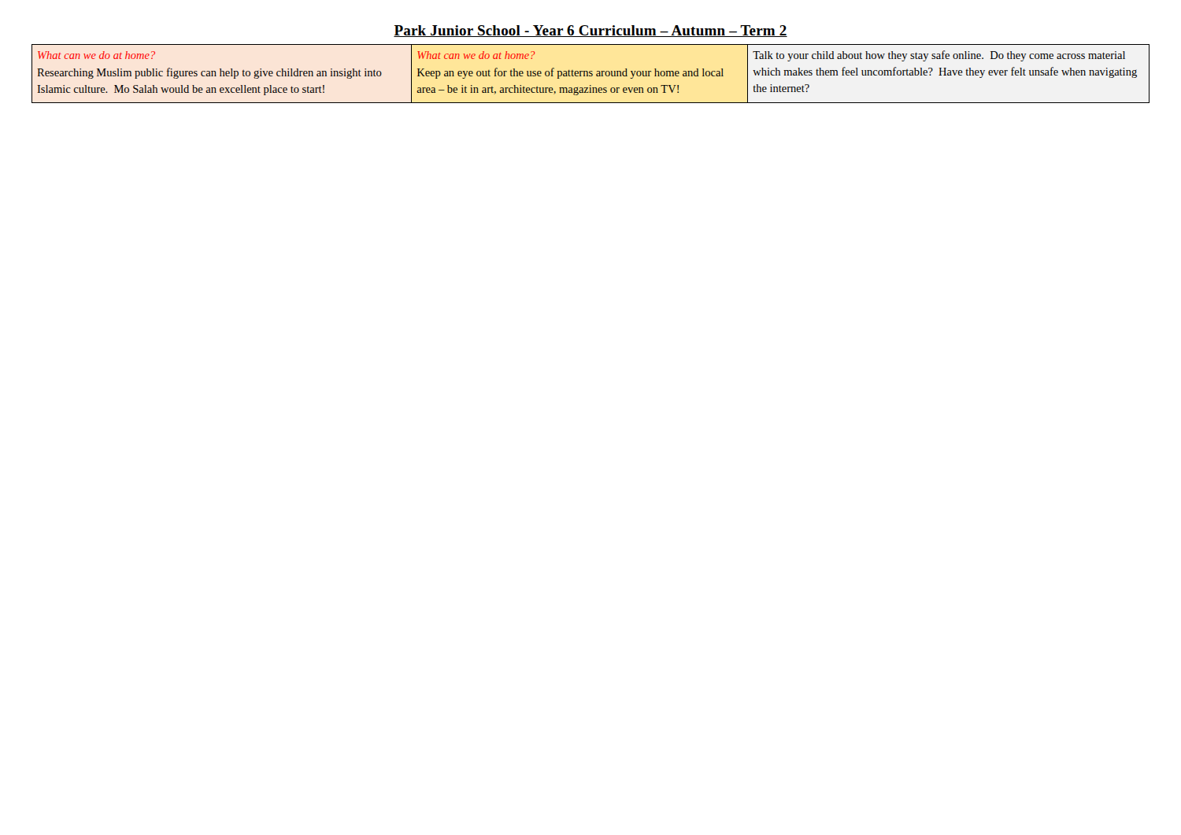Park Junior School - Year 6 Curriculum – Autumn – Term 2
| What can we do at home? Researching Muslim public figures can help to give children an insight into Islamic culture. Mo Salah would be an excellent place to start! | What can we do at home? Keep an eye out for the use of patterns around your home and local area – be it in art, architecture, magazines or even on TV! | Talk to your child about how they stay safe online. Do they come across material which makes them feel uncomfortable? Have they ever felt unsafe when navigating the internet? |